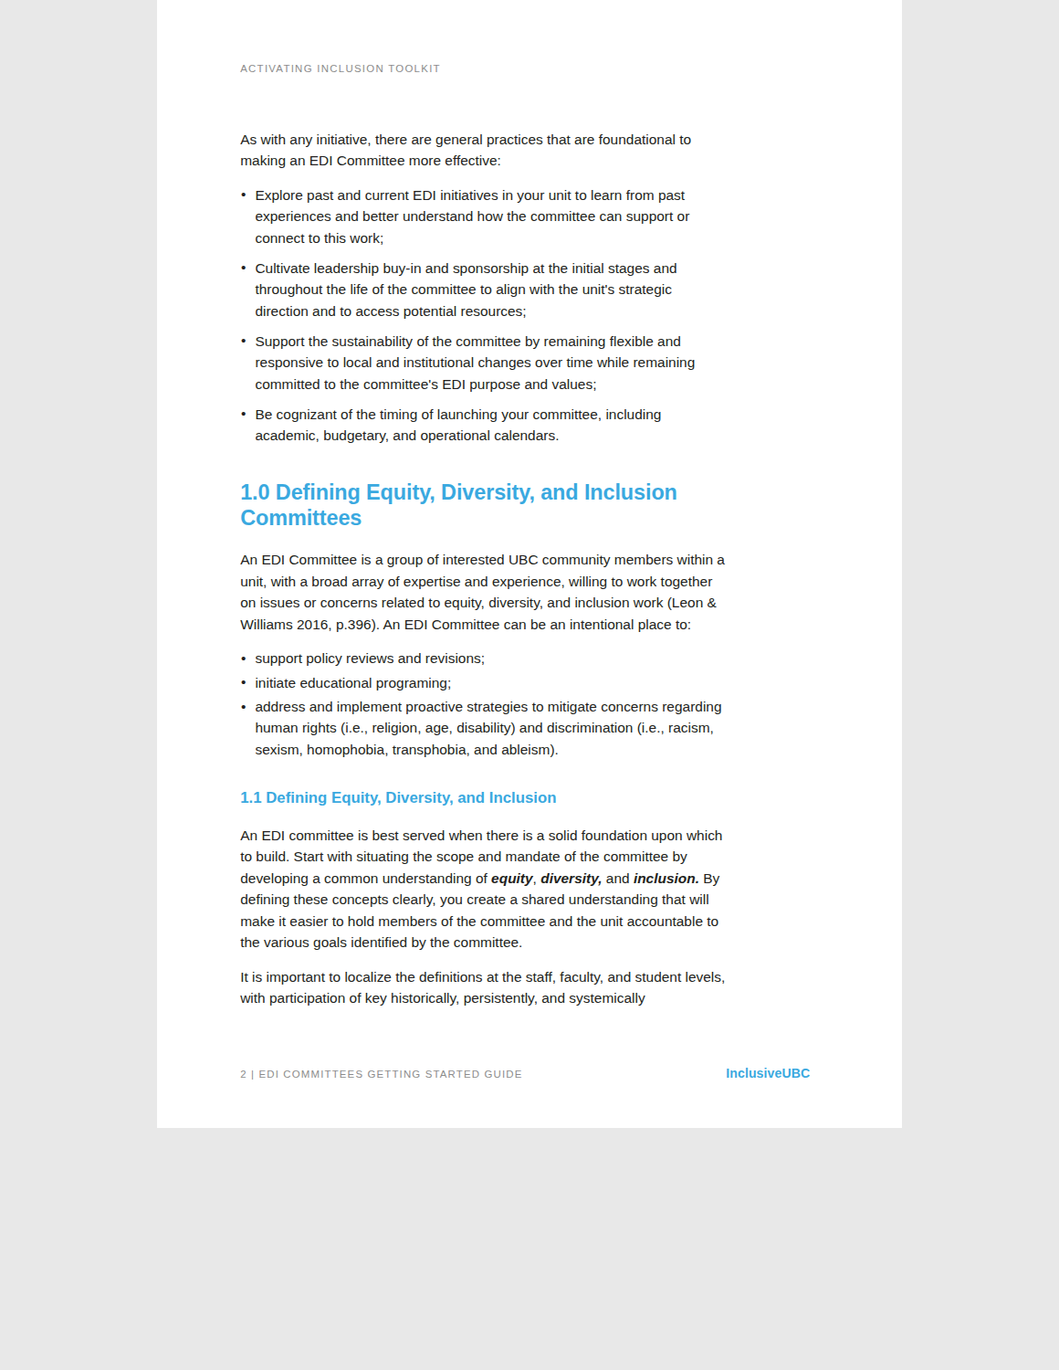Activating Inclusion Toolkit
As with any initiative, there are general practices that are foundational to making an EDI Committee more effective:
Explore past and current EDI initiatives in your unit to learn from past experiences and better understand how the committee can support or connect to this work;
Cultivate leadership buy-in and sponsorship at the initial stages and throughout the life of the committee to align with the unit's strategic direction and to access potential resources;
Support the sustainability of the committee by remaining flexible and responsive to local and institutional changes over time while remaining committed to the committee's EDI purpose and values;
Be cognizant of the timing of launching your committee, including academic, budgetary, and operational calendars.
1.0 Defining Equity, Diversity, and Inclusion Committees
An EDI Committee is a group of interested UBC community members within a unit, with a broad array of expertise and experience, willing to work together on issues or concerns related to equity, diversity, and inclusion work (Leon & Williams 2016, p.396). An EDI Committee can be an intentional place to:
support policy reviews and revisions;
initiate educational programing;
address and implement proactive strategies to mitigate concerns regarding human rights (i.e., religion, age, disability) and discrimination (i.e., racism, sexism, homophobia, transphobia, and ableism).
1.1 Defining Equity, Diversity, and Inclusion
An EDI committee is best served when there is a solid foundation upon which to build. Start with situating the scope and mandate of the committee by developing a common understanding of equity, diversity, and inclusion. By defining these concepts clearly, you create a shared understanding that will make it easier to hold members of the committee and the unit accountable to the various goals identified by the committee.
It is important to localize the definitions at the staff, faculty, and student levels, with participation of key historically, persistently, and systemically
2 | EDI Committees Getting Started Guide
InclusiveUBC